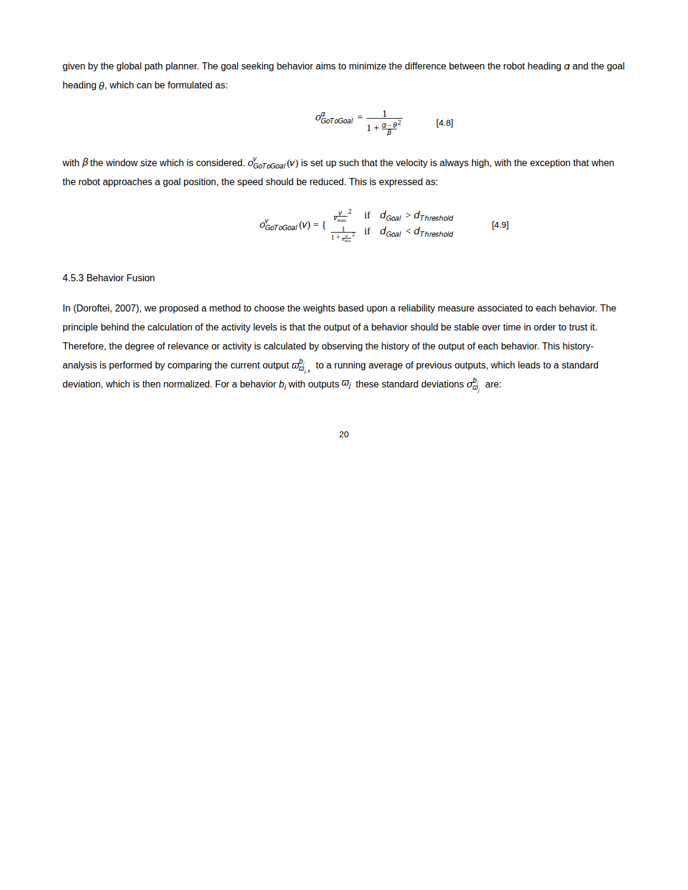given by the global path planner. The goal seeking behavior aims to minimize the difference between the robot heading α and the goal heading θ, which can be formulated as:
oGoToGoalα = 1 1+ α−θβ 2
[4.8]
with β the window size which is considered. oGoToGoalv(v) is set up such that the velocity is always high, with the exception that when the robot approaches a goal position, the speed should be reduced. This is expressed as:
oGoToGoalv (v) = { vvmax 2 if dGoal > dThreshold 1 1+ vvmax 2 if dGoal < dThreshold
[4.9]
4.5.3 Behavior Fusion
In (Doroftei, 2007), we proposed a method to choose the weights based upon a reliability measure associated to each behavior. The principle behind the calculation of the activity levels is that the output of a behavior should be stable over time in order to trust it. Therefore, the degree of relevance or activity is calculated by observing the history of the output of each behavior. This history-analysis is performed by comparing the current output ϖϖj,kbi to a running average of previous outputs, which leads to a standard deviation, which is then normalized. For a behavior bi with outputs ϖj these standard deviations σϖjbi are:
20